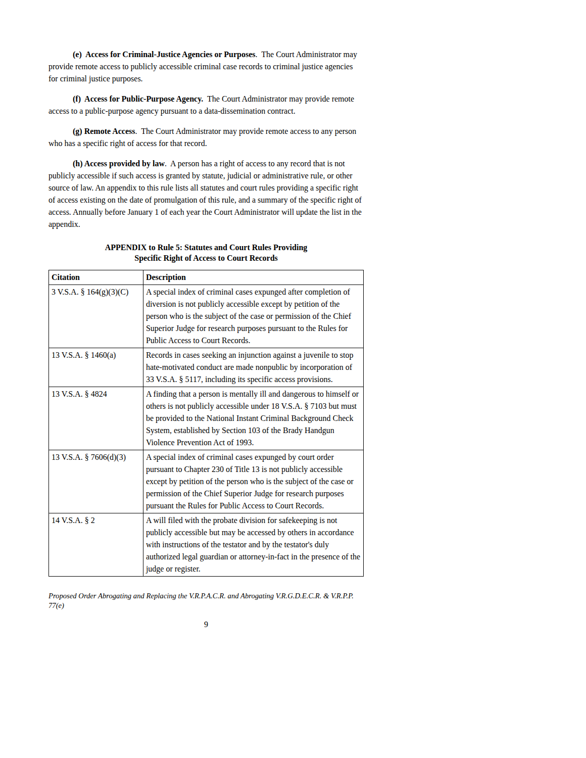(e) Access for Criminal-Justice Agencies or Purposes. The Court Administrator may provide remote access to publicly accessible criminal case records to criminal justice agencies for criminal justice purposes.
(f) Access for Public-Purpose Agency. The Court Administrator may provide remote access to a public-purpose agency pursuant to a data-dissemination contract.
(g) Remote Access. The Court Administrator may provide remote access to any person who has a specific right of access for that record.
(h) Access provided by law. A person has a right of access to any record that is not publicly accessible if such access is granted by statute, judicial or administrative rule, or other source of law. An appendix to this rule lists all statutes and court rules providing a specific right of access existing on the date of promulgation of this rule, and a summary of the specific right of access. Annually before January 1 of each year the Court Administrator will update the list in the appendix.
APPENDIX to Rule 5: Statutes and Court Rules Providing
Specific Right of Access to Court Records
| Citation | Description |
| --- | --- |
| 3 V.S.A. § 164(g)(3)(C) | A special index of criminal cases expunged after completion of diversion is not publicly accessible except by petition of the person who is the subject of the case or permission of the Chief Superior Judge for research purposes pursuant to the Rules for Public Access to Court Records. |
| 13 V.S.A. § 1460(a) | Records in cases seeking an injunction against a juvenile to stop hate-motivated conduct are made nonpublic by incorporation of 33 V.S.A. § 5117, including its specific access provisions. |
| 13 V.S.A. § 4824 | A finding that a person is mentally ill and dangerous to himself or others is not publicly accessible under 18 V.S.A. § 7103 but must be provided to the National Instant Criminal Background Check System, established by Section 103 of the Brady Handgun Violence Prevention Act of 1993. |
| 13 V.S.A. § 7606(d)(3) | A special index of criminal cases expunged by court order pursuant to Chapter 230 of Title 13 is not publicly accessible except by petition of the person who is the subject of the case or permission of the Chief Superior Judge for research purposes pursuant the Rules for Public Access to Court Records. |
| 14 V.S.A. § 2 | A will filed with the probate division for safekeeping is not publicly accessible but may be accessed by others in accordance with instructions of the testator and by the testator's duly authorized legal guardian or attorney-in-fact in the presence of the judge or register. |
Proposed Order Abrogating and Replacing the V.R.P.A.C.R. and Abrogating V.R.G.D.E.C.R. & V.R.P.P. 77(e)
9